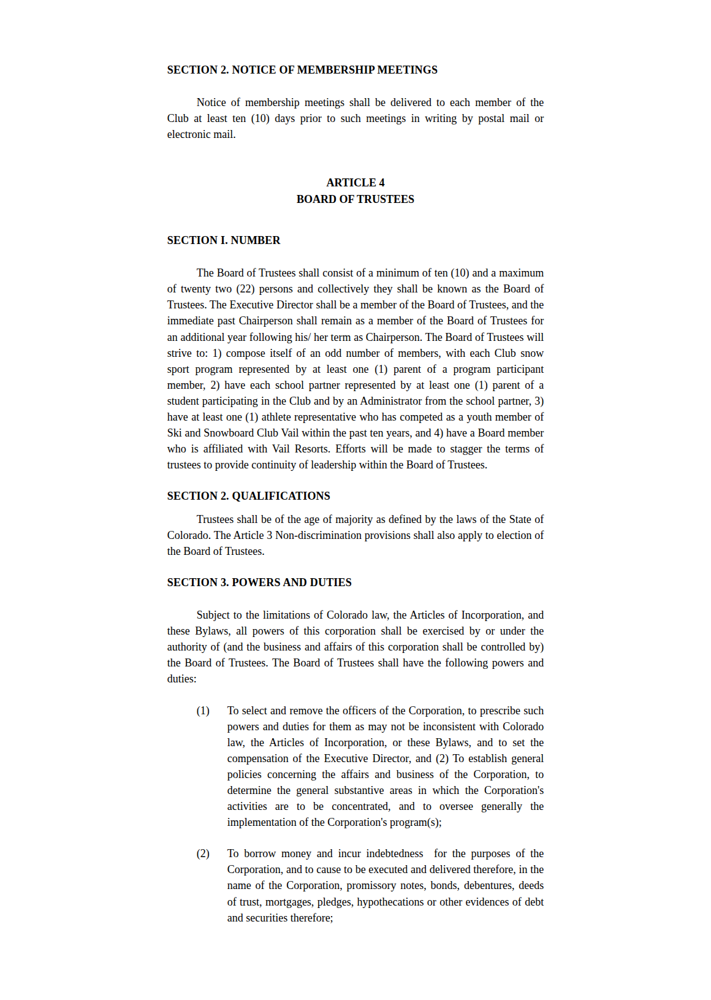SECTION 2. NOTICE OF MEMBERSHIP MEETINGS
Notice of membership meetings shall be delivered to each member of the Club at least ten (10) days prior to such meetings in writing by postal mail or electronic mail.
ARTICLE 4
BOARD OF TRUSTEES
SECTION I. NUMBER
The Board of Trustees shall consist of a minimum of ten (10) and a maximum of twenty two (22) persons and collectively they shall be known as the Board of Trustees. The Executive Director shall be a member of the Board of Trustees, and the immediate past Chairperson shall remain as a member of the Board of Trustees for an additional year following his/ her term as Chairperson. The Board of Trustees will strive to: 1) compose itself of an odd number of members, with each Club snow sport program represented by at least one (1) parent of a program participant member, 2) have each school partner represented by at least one (1) parent of a student participating in the Club and by an Administrator from the school partner, 3) have at least one (1) athlete representative who has competed as a youth member of Ski and Snowboard Club Vail within the past ten years, and 4) have a Board member who is affiliated with Vail Resorts. Efforts will be made to stagger the terms of trustees to provide continuity of leadership within the Board of Trustees.
SECTION 2. QUALIFICATIONS
Trustees shall be of the age of majority as defined by the laws of the State of Colorado. The Article 3 Non-discrimination provisions shall also apply to election of the Board of Trustees.
SECTION 3. POWERS AND DUTIES
Subject to the limitations of Colorado law, the Articles of Incorporation, and these Bylaws, all powers of this corporation shall be exercised by or under the authority of (and the business and affairs of this corporation shall be controlled by) the Board of Trustees. The Board of Trustees shall have the following powers and duties:
(1) To select and remove the officers of the Corporation, to prescribe such powers and duties for them as may not be inconsistent with Colorado law, the Articles of Incorporation, or these Bylaws, and to set the compensation of the Executive Director, and (2) To establish general policies concerning the affairs and business of the Corporation, to determine the general substantive areas in which the Corporation's activities are to be concentrated, and to oversee generally the implementation of the Corporation's program(s);
(2) To borrow money and incur indebtedness for the purposes of the Corporation, and to cause to be executed and delivered therefore, in the name of the Corporation, promissory notes, bonds, debentures, deeds of trust, mortgages, pledges, hypothecations or other evidences of debt and securities therefore;